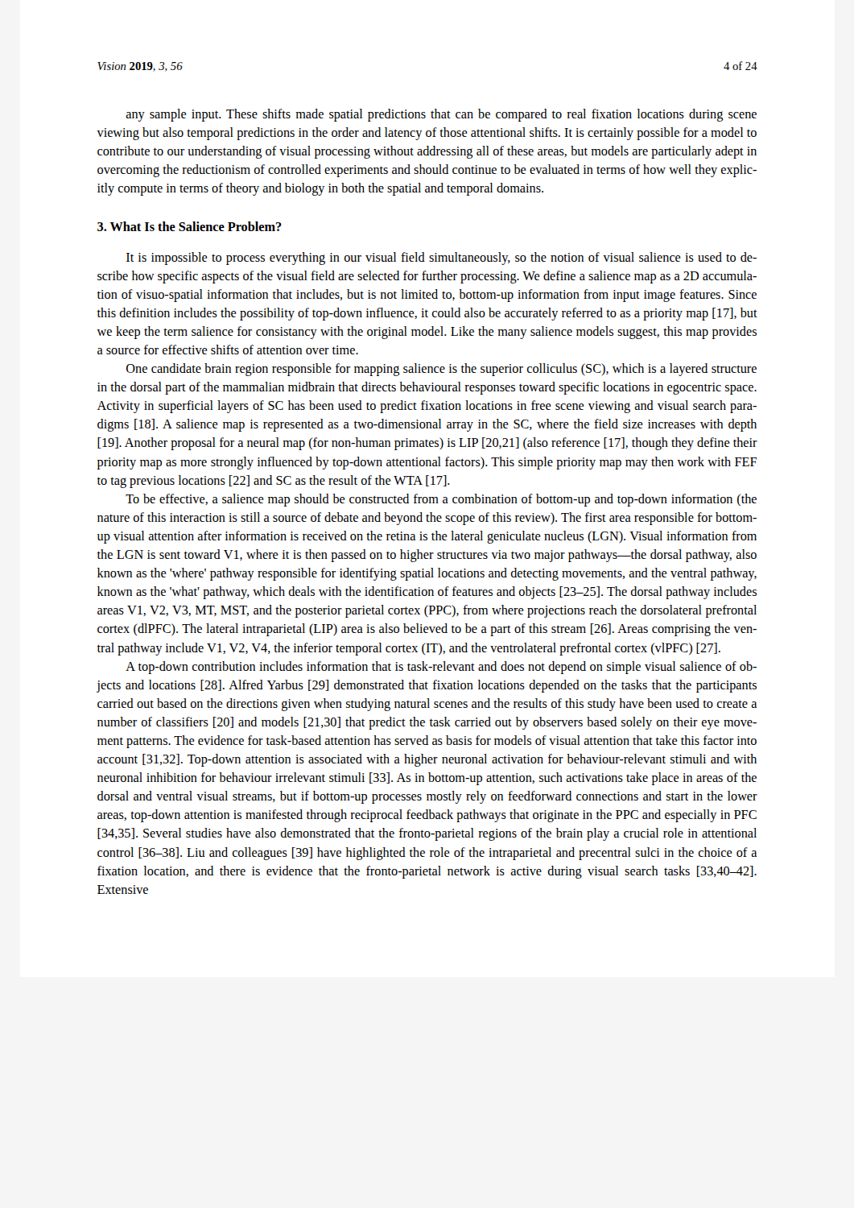Vision 2019, 3, 56 4 of 24
any sample input. These shifts made spatial predictions that can be compared to real fixation locations during scene viewing but also temporal predictions in the order and latency of those attentional shifts. It is certainly possible for a model to contribute to our understanding of visual processing without addressing all of these areas, but models are particularly adept in overcoming the reductionism of controlled experiments and should continue to be evaluated in terms of how well they explicitly compute in terms of theory and biology in both the spatial and temporal domains.
3. What Is the Salience Problem?
It is impossible to process everything in our visual field simultaneously, so the notion of visual salience is used to describe how specific aspects of the visual field are selected for further processing. We define a salience map as a 2D accumulation of visuo-spatial information that includes, but is not limited to, bottom-up information from input image features. Since this definition includes the possibility of top-down influence, it could also be accurately referred to as a priority map [17], but we keep the term salience for consistancy with the original model. Like the many salience models suggest, this map provides a source for effective shifts of attention over time.
One candidate brain region responsible for mapping salience is the superior colliculus (SC), which is a layered structure in the dorsal part of the mammalian midbrain that directs behavioural responses toward specific locations in egocentric space. Activity in superficial layers of SC has been used to predict fixation locations in free scene viewing and visual search paradigms [18]. A salience map is represented as a two-dimensional array in the SC, where the field size increases with depth [19]. Another proposal for a neural map (for non-human primates) is LIP [20,21] (also reference [17], though they define their priority map as more strongly influenced by top-down attentional factors). This simple priority map may then work with FEF to tag previous locations [22] and SC as the result of the WTA [17].
To be effective, a salience map should be constructed from a combination of bottom-up and top-down information (the nature of this interaction is still a source of debate and beyond the scope of this review). The first area responsible for bottom-up visual attention after information is received on the retina is the lateral geniculate nucleus (LGN). Visual information from the LGN is sent toward V1, where it is then passed on to higher structures via two major pathways—the dorsal pathway, also known as the 'where' pathway responsible for identifying spatial locations and detecting movements, and the ventral pathway, known as the 'what' pathway, which deals with the identification of features and objects [23–25]. The dorsal pathway includes areas V1, V2, V3, MT, MST, and the posterior parietal cortex (PPC), from where projections reach the dorsolateral prefrontal cortex (dlPFC). The lateral intraparietal (LIP) area is also believed to be a part of this stream [26]. Areas comprising the ventral pathway include V1, V2, V4, the inferior temporal cortex (IT), and the ventrolateral prefrontal cortex (vlPFC) [27].
A top-down contribution includes information that is task-relevant and does not depend on simple visual salience of objects and locations [28]. Alfred Yarbus [29] demonstrated that fixation locations depended on the tasks that the participants carried out based on the directions given when studying natural scenes and the results of this study have been used to create a number of classifiers [20] and models [21,30] that predict the task carried out by observers based solely on their eye movement patterns. The evidence for task-based attention has served as basis for models of visual attention that take this factor into account [31,32]. Top-down attention is associated with a higher neuronal activation for behaviour-relevant stimuli and with neuronal inhibition for behaviour irrelevant stimuli [33]. As in bottom-up attention, such activations take place in areas of the dorsal and ventral visual streams, but if bottom-up processes mostly rely on feedforward connections and start in the lower areas, top-down attention is manifested through reciprocal feedback pathways that originate in the PPC and especially in PFC [34,35]. Several studies have also demonstrated that the fronto-parietal regions of the brain play a crucial role in attentional control [36–38]. Liu and colleagues [39] have highlighted the role of the intraparietal and precentral sulci in the choice of a fixation location, and there is evidence that the fronto-parietal network is active during visual search tasks [33,40–42]. Extensive